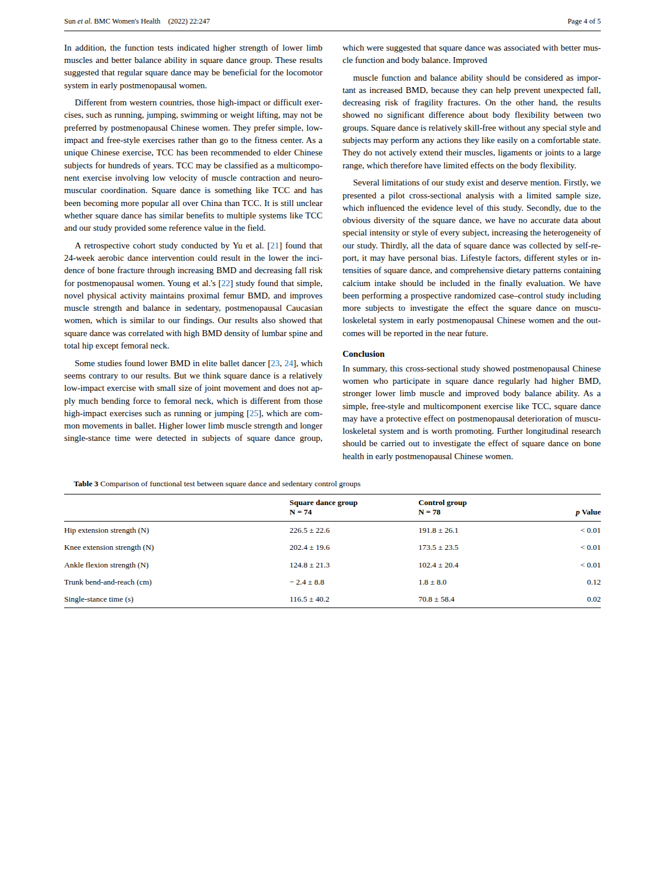Sun et al. BMC Women's Health (2022) 22:247
Page 4 of 5
In addition, the function tests indicated higher strength of lower limb muscles and better balance ability in square dance group. These results suggested that regular square dance may be beneficial for the locomotor system in early postmenopausal women.
Different from western countries, those high-impact or difficult exercises, such as running, jumping, swimming or weight lifting, may not be preferred by postmenopausal Chinese women. They prefer simple, low-impact and free-style exercises rather than go to the fitness center. As a unique Chinese exercise, TCC has been recommended to elder Chinese subjects for hundreds of years. TCC may be classified as a multicomponent exercise involving low velocity of muscle contraction and neuromuscular coordination. Square dance is something like TCC and has been becoming more popular all over China than TCC. It is still unclear whether square dance has similar benefits to multiple systems like TCC and our study provided some reference value in the field.
A retrospective cohort study conducted by Yu et al. [21] found that 24-week aerobic dance intervention could result in the lower the incidence of bone fracture through increasing BMD and decreasing fall risk for postmenopausal women. Young et al.'s [22] study found that simple, novel physical activity maintains proximal femur BMD, and improves muscle strength and balance in sedentary, postmenopausal Caucasian women, which is similar to our findings. Our results also showed that square dance was correlated with high BMD density of lumbar spine and total hip except femoral neck.
Some studies found lower BMD in elite ballet dancer [23, 24], which seems contrary to our results. But we think square dance is a relatively low-impact exercise with small size of joint movement and does not apply much bending force to femoral neck, which is different from those high-impact exercises such as running or jumping [25], which are common movements in ballet. Higher lower limb muscle strength and longer single-stance time were detected in subjects of square dance group, which were suggested that square dance was associated with better muscle function and body balance. Improved
muscle function and balance ability should be considered as important as increased BMD, because they can help prevent unexpected fall, decreasing risk of fragility fractures. On the other hand, the results showed no significant difference about body flexibility between two groups. Square dance is relatively skill-free without any special style and subjects may perform any actions they like easily on a comfortable state. They do not actively extend their muscles, ligaments or joints to a large range, which therefore have limited effects on the body flexibility.
Several limitations of our study exist and deserve mention. Firstly, we presented a pilot cross-sectional analysis with a limited sample size, which influenced the evidence level of this study. Secondly, due to the obvious diversity of the square dance, we have no accurate data about special intensity or style of every subject, increasing the heterogeneity of our study. Thirdly, all the data of square dance was collected by self-report, it may have personal bias. Lifestyle factors, different styles or intensities of square dance, and comprehensive dietary patterns containing calcium intake should be included in the finally evaluation. We have been performing a prospective randomized case–control study including more subjects to investigate the effect the square dance on musculoskeletal system in early postmenopausal Chinese women and the outcomes will be reported in the near future.
Conclusion
In summary, this cross-sectional study showed postmenopausal Chinese women who participate in square dance regularly had higher BMD, stronger lower limb muscle and improved body balance ability. As a simple, free-style and multicomponent exercise like TCC, square dance may have a protective effect on postmenopausal deterioration of musculoskeletal system and is worth promoting. Further longitudinal research should be carried out to investigate the effect of square dance on bone health in early postmenopausal Chinese women.
Table 3 Comparison of functional test between square dance and sedentary control groups
| | Square dance group N = 74 | Control group N = 78 | p Value |
| --- | --- | --- | --- |
| Hip extension strength (N) | 226.5 ± 22.6 | 191.8 ± 26.1 | < 0.01 |
| Knee extension strength (N) | 202.4 ± 19.6 | 173.5 ± 23.5 | < 0.01 |
| Ankle flexion strength (N) | 124.8 ± 21.3 | 102.4 ± 20.4 | < 0.01 |
| Trunk bend-and-reach (cm) | − 2.4 ± 8.8 | 1.8 ± 8.0 | 0.12 |
| Single-stance time (s) | 116.5 ± 40.2 | 70.8 ± 58.4 | 0.02 |